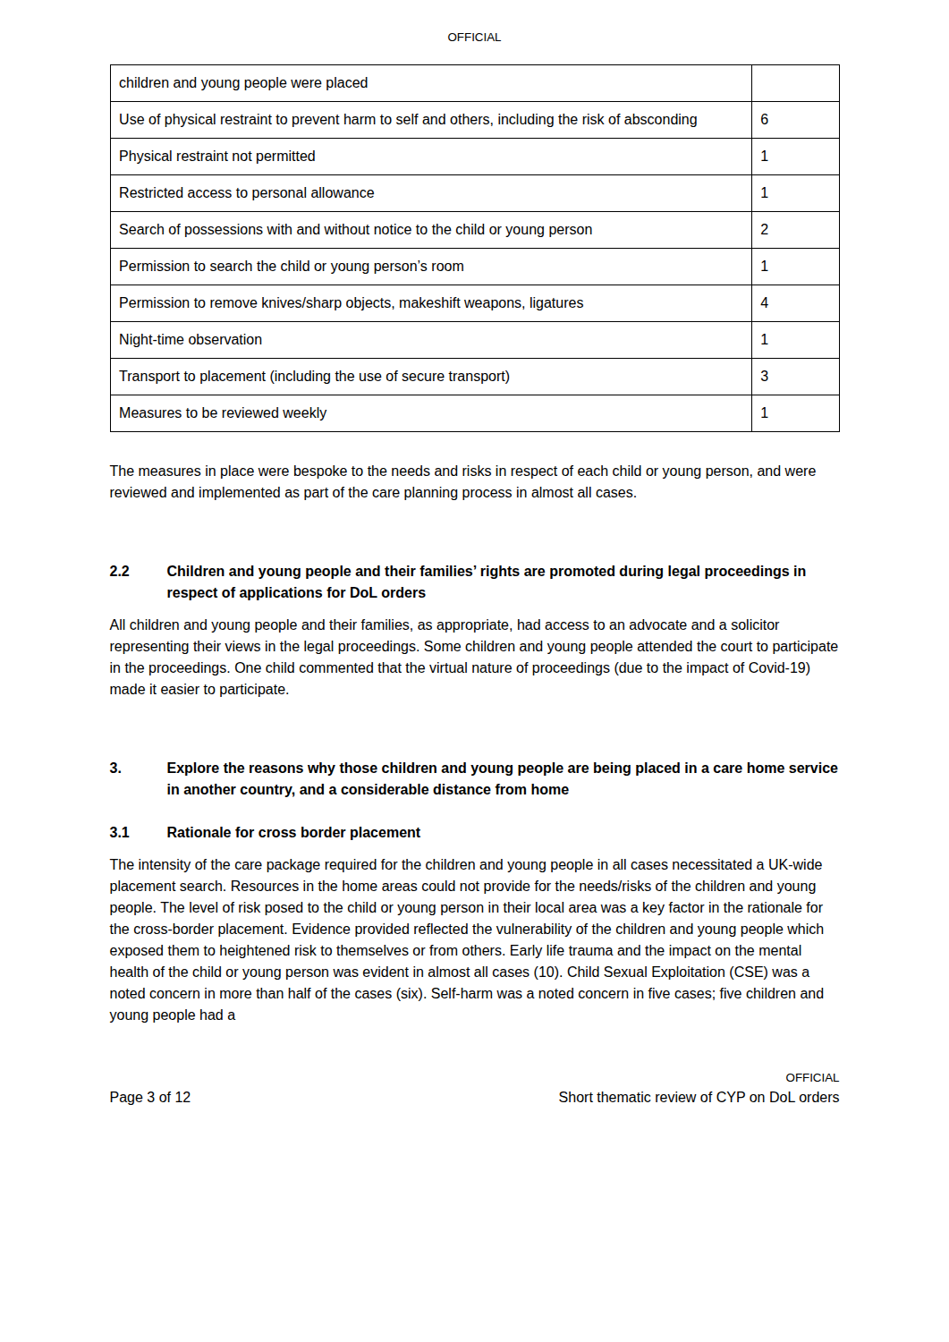OFFICIAL
| children and young people were placed | |
| Use of physical restraint to prevent harm to self and others, including the risk of absconding | 6 |
| Physical restraint not permitted | 1 |
| Restricted access to personal allowance | 1 |
| Search of possessions with and without notice to the child or young person | 2 |
| Permission to search the child or young person’s room | 1 |
| Permission to remove knives/sharp objects, makeshift weapons, ligatures | 4 |
| Night-time observation | 1 |
| Transport to placement (including the use of secure transport) | 3 |
| Measures to be reviewed weekly | 1 |
The measures in place were bespoke to the needs and risks in respect of each child or young person, and were reviewed and implemented as part of the care planning process in almost all cases.
2.2
Children and young people and their families’ rights are promoted during legal proceedings in respect of applications for DoL orders
All children and young people and their families, as appropriate, had access to an advocate and a solicitor representing their views in the legal proceedings. Some children and young people attended the court to participate in the proceedings. One child commented that the virtual nature of proceedings (due to the impact of Covid-19) made it easier to participate.
3.
Explore the reasons why those children and young people are being placed in a care home service in another country, and a considerable distance from home
3.1
Rationale for cross border placement
The intensity of the care package required for the children and young people in all cases necessitated a UK-wide placement search. Resources in the home areas could not provide for the needs/risks of the children and young people. The level of risk posed to the child or young person in their local area was a key factor in the rationale for the cross-border placement. Evidence provided reflected the vulnerability of the children and young people which exposed them to heightened risk to themselves or from others. Early life trauma and the impact on the mental health of the child or young person was evident in almost all cases (10). Child Sexual Exploitation (CSE) was a noted concern in more than half of the cases (six). Self-harm was a noted concern in five cases; five children and young people had a
Page 3 of 12
OFFICIAL Short thematic review of CYP on DoL orders